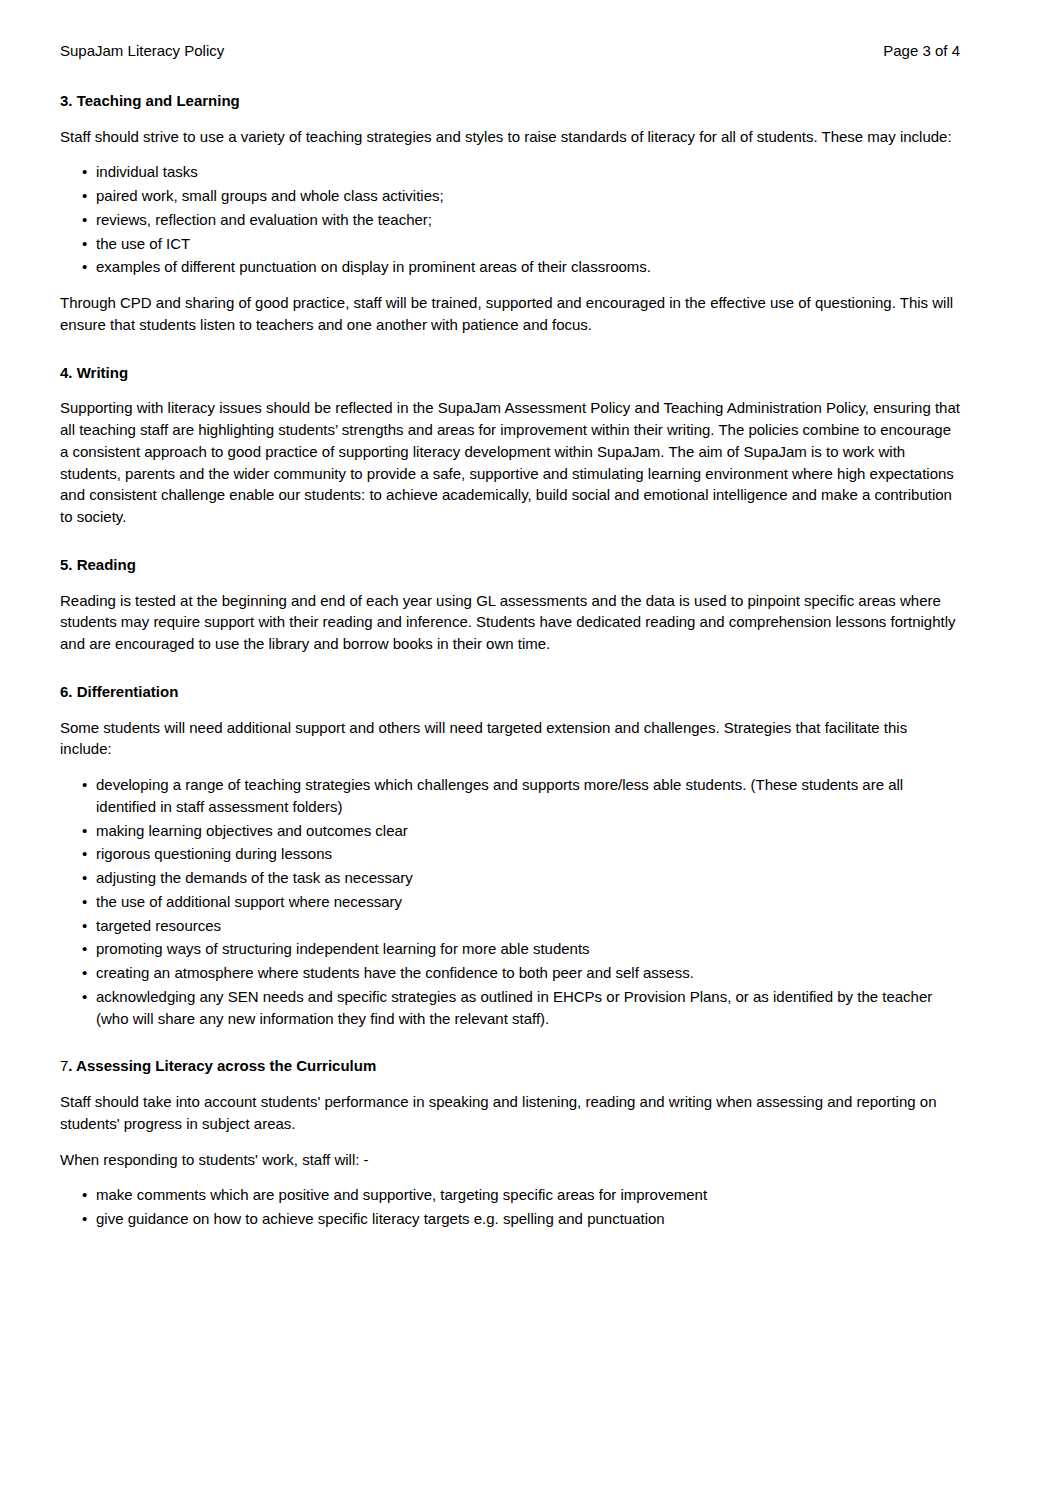SupaJam Literacy Policy Page 3 of 4
3. Teaching and Learning
Staff should strive to use a variety of teaching strategies and styles to raise standards of literacy for all of students. These may include:
individual tasks
paired work, small groups and whole class activities;
reviews, reflection and evaluation with the teacher;
the use of ICT
examples of different punctuation on display in prominent areas of their classrooms.
Through CPD and sharing of good practice, staff will be trained, supported and encouraged in the effective use of questioning. This will ensure that students listen to teachers and one another with patience and focus.
4. Writing
Supporting with literacy issues should be reflected in the SupaJam Assessment Policy and Teaching Administration Policy, ensuring that all teaching staff are highlighting students’ strengths and areas for improvement within their writing. The policies combine to encourage a consistent approach to good practice of supporting literacy development within SupaJam. The aim of SupaJam is to work with students, parents and the wider community to provide a safe, supportive and stimulating learning environment where high expectations and consistent challenge enable our students: to achieve academically, build social and emotional intelligence and make a contribution to society.
5. Reading
Reading is tested at the beginning and end of each year using GL assessments and the data is used to pinpoint specific areas where students may require support with their reading and inference. Students have dedicated reading and comprehension lessons fortnightly and are encouraged to use the library and borrow books in their own time.
6. Differentiation
Some students will need additional support and others will need targeted extension and challenges. Strategies that facilitate this include:
developing a range of teaching strategies which challenges and supports more/less able students. (These students are all identified in staff assessment folders)
making learning objectives and outcomes clear
rigorous questioning during lessons
adjusting the demands of the task as necessary
the use of additional support where necessary
targeted resources
promoting ways of structuring independent learning for more able students
creating an atmosphere where students have the confidence to both peer and self assess.
acknowledging any SEN needs and specific strategies as outlined in EHCPs or Provision Plans, or as identified by the teacher (who will share any new information they find with the relevant staff).
7. Assessing Literacy across the Curriculum
Staff should take into account students' performance in speaking and listening, reading and writing when assessing and reporting on students' progress in subject areas.
When responding to students' work, staff will: -
make comments which are positive and supportive, targeting specific areas for improvement
give guidance on how to achieve specific literacy targets e.g. spelling and punctuation